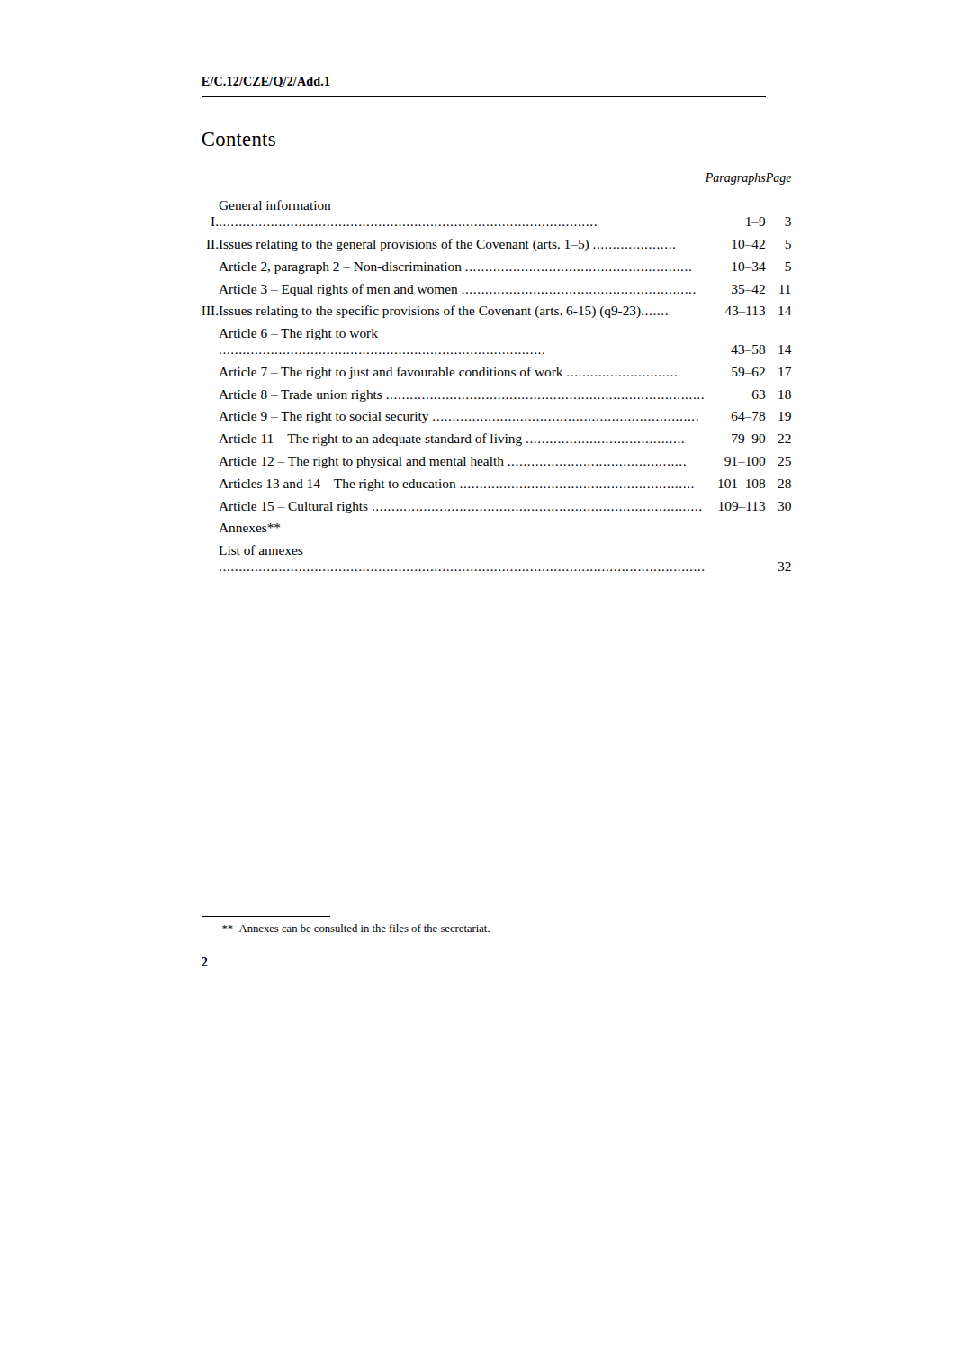E/C.12/CZE/Q/2/Add.1
Contents
| | | Paragraphs | Page |
| --- | --- | --- | --- |
| I. | General information ............................................................................................... | 1–9 | 3 |
| II. | Issues relating to the general provisions of the Covenant (arts. 1–5) ..................... | 10–42 | 5 |
| | Article 2, paragraph 2 – Non-discrimination ......................................................... | 10–34 | 5 |
| | Article 3 – Equal rights of men and women ........................................................... | 35–42 | 11 |
| III. | Issues relating to the specific provisions of the Covenant (arts. 6-15) (q9-23) ....... | 43–113 | 14 |
| | Article 6 – The right to work .................................................................................. | 43–58 | 14 |
| | Article 7 – The right to just and favourable conditions of work ............................ | 59–62 | 17 |
| | Article 8 – Trade union rights ................................................................................ | 63 | 18 |
| | Article 9 – The right to social security ................................................................... | 64–78 | 19 |
| | Article 11 – The right to an adequate standard of living ........................................ | 79–90 | 22 |
| | Article 12 – The right to physical and mental health ............................................. | 91–100 | 25 |
| | Articles 13 and 14 – The right to education ........................................................... | 101–108 | 28 |
| | Article 15 – Cultural rights ................................................................................... | 109–113 | 30 |
| | Annexes** |
| | List of annexes .......................................................................................................................... | | 32 |
** Annexes can be consulted in the files of the secretariat.
2